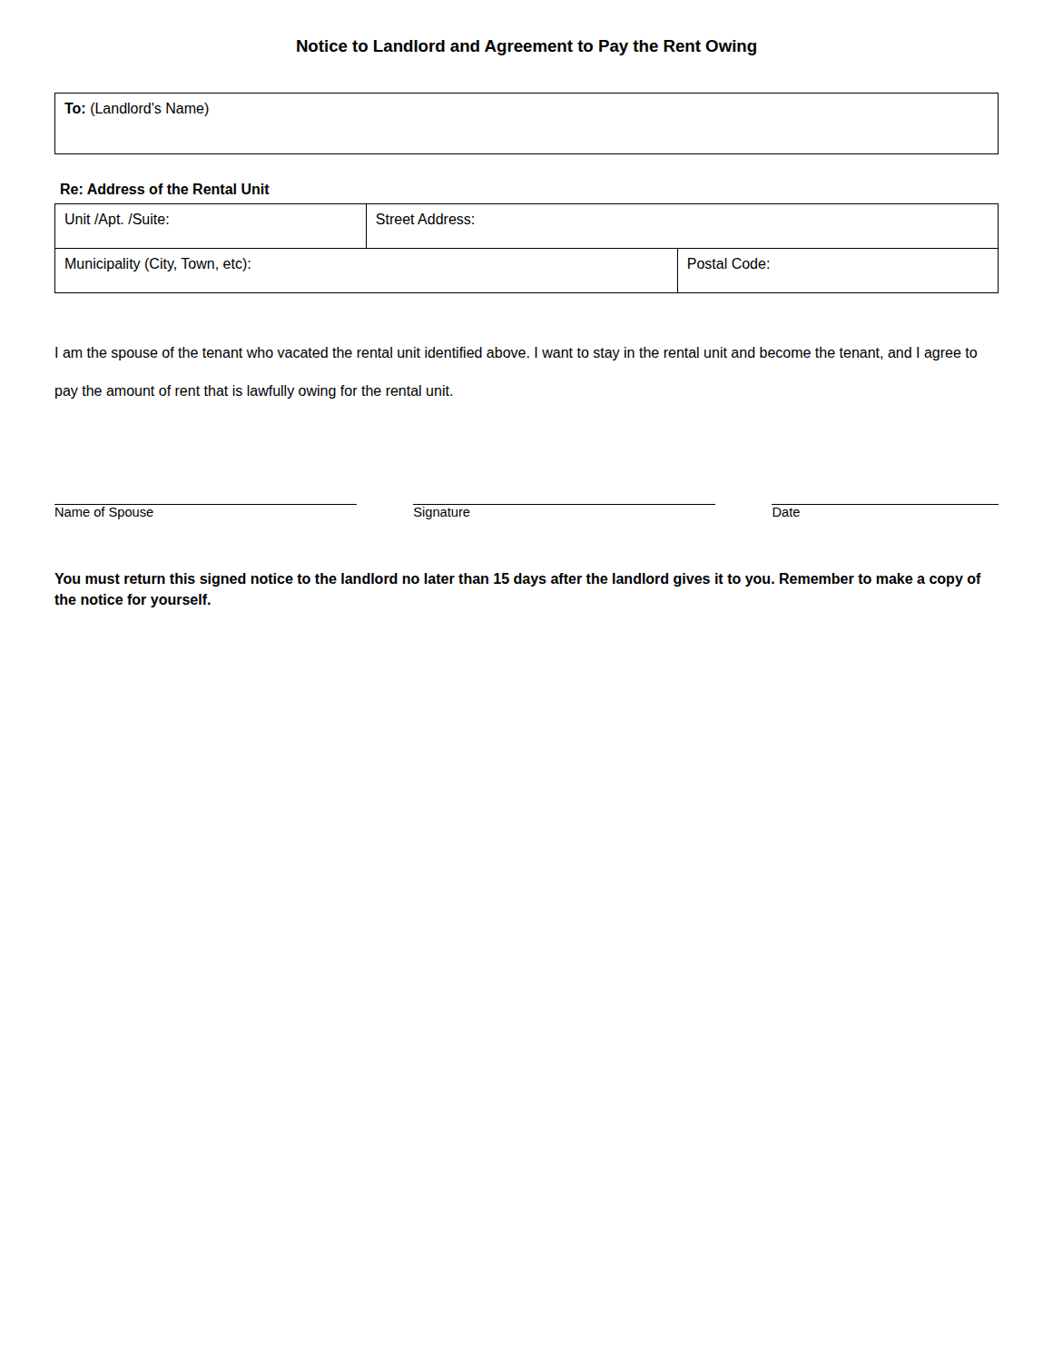Notice to Landlord and Agreement to Pay the Rent Owing
| To: (Landlord's Name) |
Re: Address of the Rental Unit
| Unit /Apt. /Suite: | Street Address: |
| Municipality (City, Town, etc): | Postal Code: |
I am the spouse of the tenant who vacated the rental unit identified above. I want to stay in the rental unit and become the tenant, and I agree to pay the amount of rent that is lawfully owing for the rental unit.
| Name of Spouse | | Signature | | Date |
You must return this signed notice to the landlord no later than 15 days after the landlord gives it to you. Remember to make a copy of the notice for yourself.